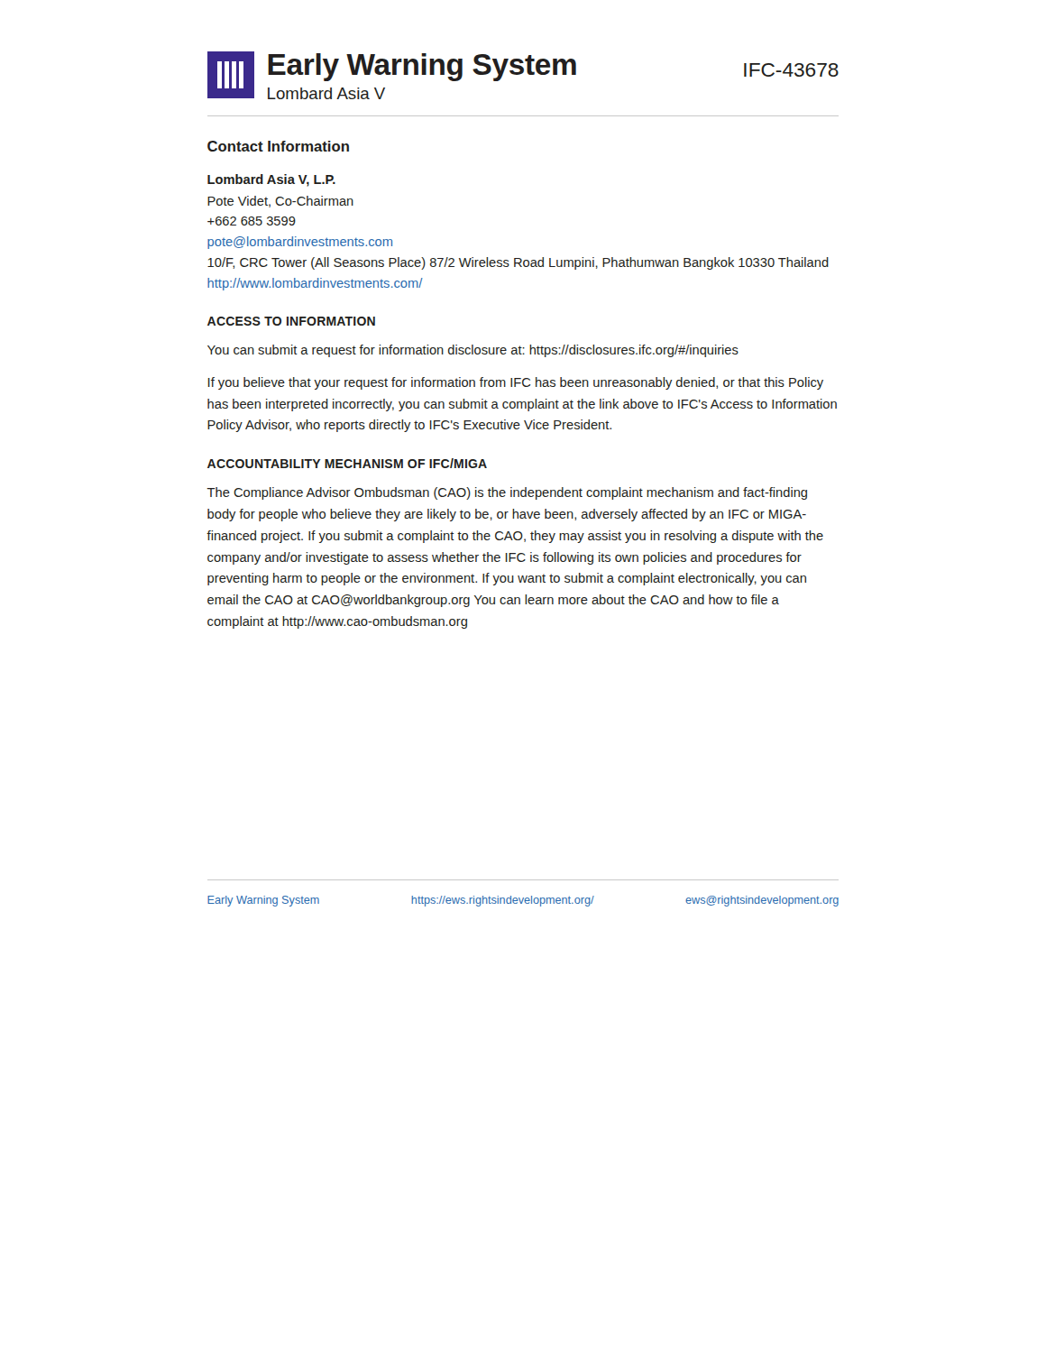Early Warning System
Lombard Asia V
IFC-43678
Contact Information
Lombard Asia V, L.P.
Pote Videt, Co-Chairman
+662 685 3599
pote@lombardinvestments.com
10/F, CRC Tower (All Seasons Place) 87/2 Wireless Road Lumpini, Phathumwan Bangkok 10330 Thailand
http://www.lombardinvestments.com/
ACCESS TO INFORMATION
You can submit a request for information disclosure at: https://disclosures.ifc.org/#/inquiries
If you believe that your request for information from IFC has been unreasonably denied, or that this Policy has been interpreted incorrectly, you can submit a complaint at the link above to IFC's Access to Information Policy Advisor, who reports directly to IFC's Executive Vice President.
ACCOUNTABILITY MECHANISM OF IFC/MIGA
The Compliance Advisor Ombudsman (CAO) is the independent complaint mechanism and fact-finding body for people who believe they are likely to be, or have been, adversely affected by an IFC or MIGA- financed project. If you submit a complaint to the CAO, they may assist you in resolving a dispute with the company and/or investigate to assess whether the IFC is following its own policies and procedures for preventing harm to people or the environment. If you want to submit a complaint electronically, you can email the CAO at CAO@worldbankgroup.org You can learn more about the CAO and how to file a complaint at http://www.cao-ombudsman.org
Early Warning System
https://ews.rightsindevelopment.org/
ews@rightsindevelopment.org